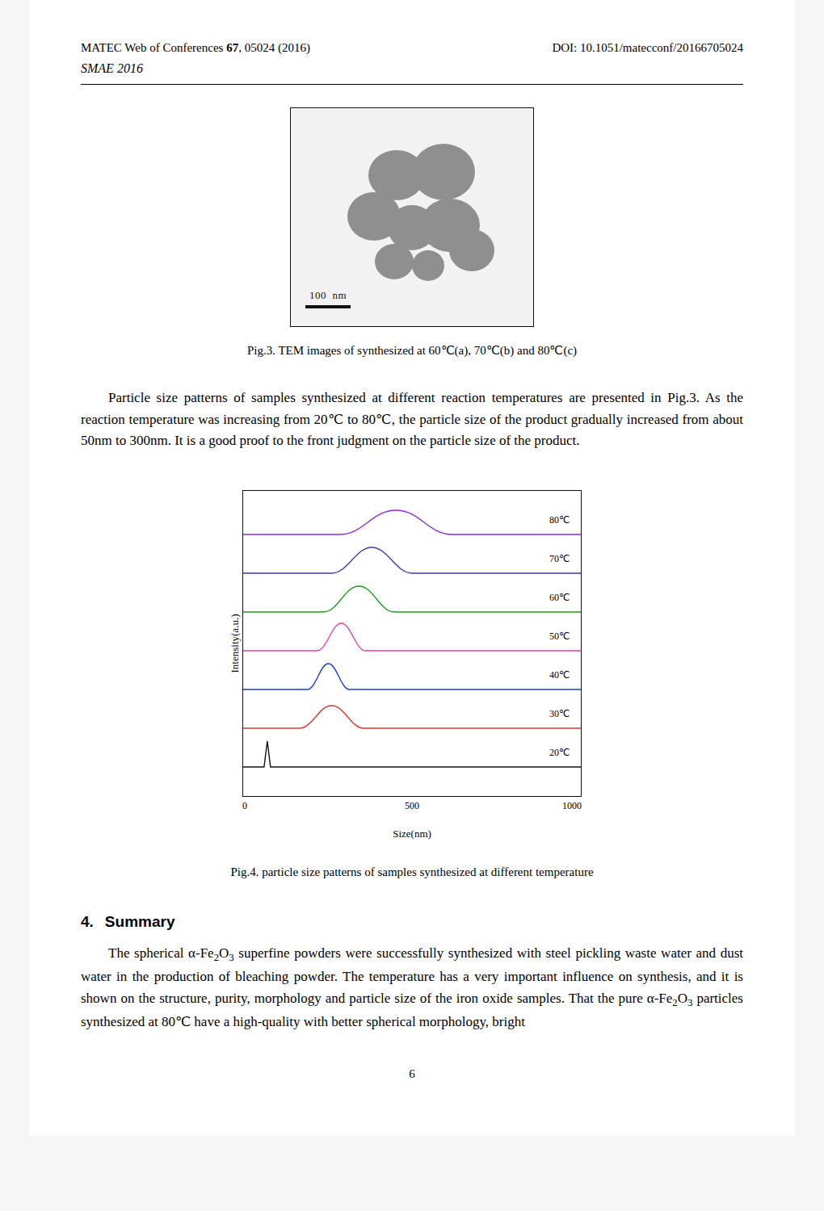MATEC Web of Conferences 67, 05024 (2016)
DOI: 10.1051/matecconf/20166705024
SMAE 2016
100 nm
Pig.3. TEM images of synthesized at 60℃(a), 70℃(b) and 80℃(c)
Particle size patterns of samples synthesized at different reaction temperatures are presented in Pig.3. As the reaction temperature was increasing from 20℃ to 80℃, the particle size of the product gradually increased from about 50nm to 300nm. It is a good proof to the front judgment on the particle size of the product.
Intensity(a.u.)
80℃
70℃
60℃
50℃
40℃
30℃
20℃
0 500 1000
Size(nm)
Pig.4. particle size patterns of samples synthesized at different temperature
4. Summary
The spherical α-Fe2O3 superfine powders were successfully synthesized with steel pickling waste water and dust water in the production of bleaching powder. The temperature has a very important influence on synthesis, and it is shown on the structure, purity, morphology and particle size of the iron oxide samples. That the pure α-Fe2O3 particles synthesized at 80℃ have a high-quality with better spherical morphology, bright
6